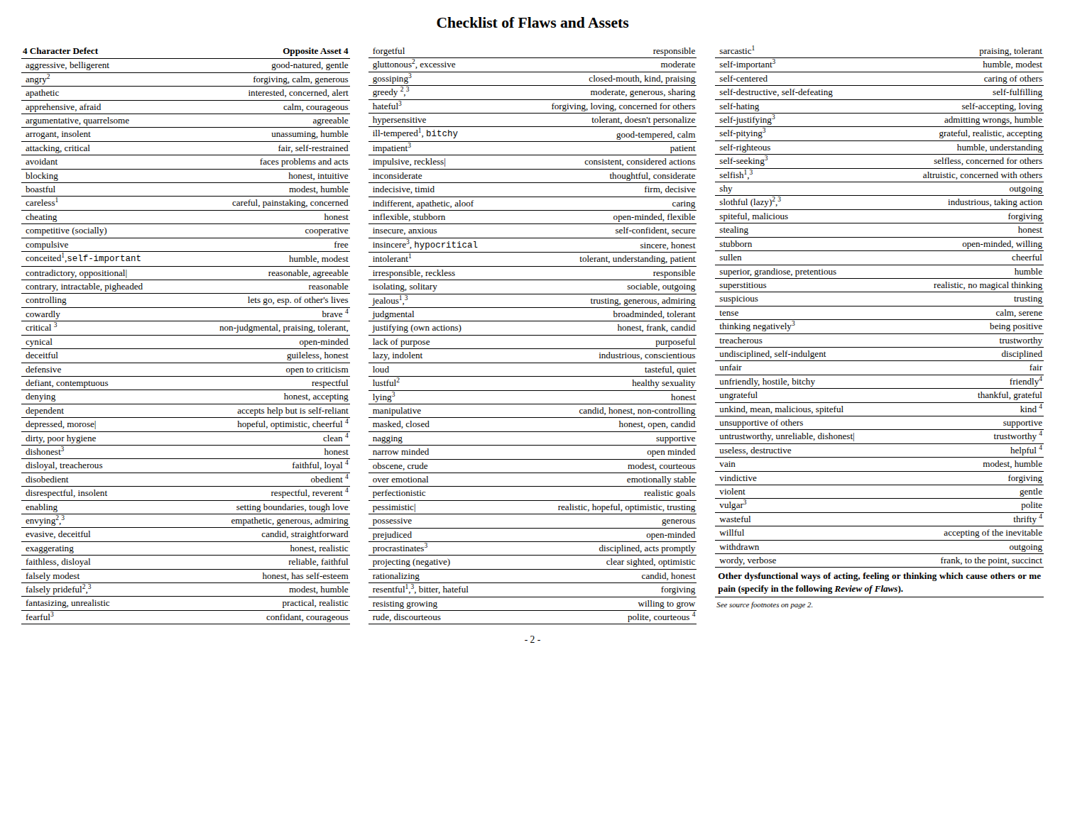Checklist of Flaws and Assets
| 4 Character Defect | Opposite Asset 4 |
| aggressive, belligerent | good-natured, gentle |
| angry 2 | forgiving, calm, generous |
| apathetic | interested, concerned, alert |
| apprehensive, afraid | calm, courageous |
| argumentative, quarrelsome | agreeable |
| arrogant, insolent | unassuming, humble |
| attacking, critical | fair, self-restrained |
| avoidant | faces problems and acts |
| blocking | honest, intuitive |
| boastful | modest, humble |
| careless 1 | careful, painstaking, concerned |
| cheating | honest |
| competitive (socially) | cooperative |
| compulsive | free |
| conceited 1 , self-important | humble, modest |
| contradictory, oppositional/ | reasonable, agreeable |
| contrary, intractable, pigheaded | reasonable |
| controlling | lets go, esp. of other's lives |
| cowardly | brave 4 |
| critical 3 | non-judgmental, praising, tolerant, |
| cynical | open-minded |
| deceitful | guileless, honest |
| defensive | open to criticism |
| defiant, contemptuous | respectful |
| denying | honest, accepting |
| dependent | accepts help but is self-reliant |
| depressed, morose/ | hopeful, optimistic, cheerful 4 |
| dirty, poor hygiene | clean 4 |
| dishonest 3 | honest |
| disloyal, treacherous | faithful, loyal 4 |
| disobedient | obedient 4 |
| disrespectful, insolent | respectful, reverent 4 |
| enabling | setting boundaries, tough love |
| envying 2 , 3 | empathetic, generous, admiring |
| evasive, deceitful | candid, straightforward |
| exaggerating | honest, realistic |
| faithless, disloyal | reliable, faithful |
| falsely modest | honest, has self-esteem |
| falsely prideful 2 , 3 | modest, humble |
| fantasizing, unrealistic | practical, realistic |
| fearful 3 | confidant, courageous |
| forgetful | responsible |
| gluttonous 2 , excessive | moderate |
| gossiping 3 | closed-mouth, kind, praising |
| greedy 2 , 3 | moderate, generous, sharing |
| hateful 3 | forgiving, loving, concerned for others |
| hypersensitive | tolerant, doesn't personalize |
| ill-tempered 1 , bitchy | good-tempered, calm |
| impatient 3 | patient |
| impulsive, reckless/ | consistent, considered actions |
| inconsiderate | thoughtful, considerate |
| indecisive, timid | firm, decisive |
| indifferent, apathetic, aloof | caring |
| inflexible, stubborn | open-minded, flexible |
| insecure, anxious | self-confident, secure |
| insincere 3 , hypocritical | sincere, honest |
| intolerant 1 | tolerant, understanding, patient |
| irresponsible, reckless | responsible |
| isolating, solitary | sociable, outgoing |
| jealous 1 , 3 | trusting, generous, admiring |
| judgmental | broadminded, tolerant |
| justifying (own actions) | honest, frank, candid |
| lack of purpose | purposeful |
| lazy, indolent | industrious, conscientious |
| loud | tasteful, quiet |
| lustful 2 | healthy sexuality |
| lying 3 | honest |
| manipulative | candid, honest, non-controlling |
| masked, closed | honest, open, candid |
| nagging | supportive |
| narrow minded | open minded |
| obscene, crude | modest, courteous |
| over emotional | emotionally stable |
| perfectionistic | realistic goals |
| pessimistic/ | realistic, hopeful, optimistic, trusting |
| possessive | generous |
| prejudiced | open-minded |
| procrastinates 3 | disciplined, acts promptly |
| projecting (negative) | clear sighted, optimistic |
| rationalizing | candid, honest |
| resentful 1 , 3 , bitter, hateful | forgiving |
| resisting growing | willing to grow |
| rude, discourteous | polite, courteous 4 |
| sarcastic 1 | praising, tolerant |
| self-important 3 | humble, modest |
| self-centered | caring of others |
| self-destructive, self-defeating | self-fulfilling |
| self-hating | self-accepting, loving |
| self-justifying 3 | admitting wrongs, humble |
| self-pitying 3 | grateful, realistic, accepting |
| self-righteous | humble, understanding |
| self-seeking 3 | selfless, concerned for others |
| selfish 1 , 3 | altruistic, concerned with others |
| shy | outgoing |
| slothful (lazy) 2 , 3 | industrious, taking action |
| spiteful, malicious | forgiving |
| stealing | honest |
| stubborn | open-minded, willing |
| sullen | cheerful |
| superior, grandiose, pretentious | humble |
| superstitious | realistic, no magical thinking |
| suspicious | trusting |
| tense | calm, serene |
| thinking negatively 3 | being positive |
| treacherous | trustworthy |
| undisciplined, self-indulgent | disciplined |
| unfair | fair |
| unfriendly, hostile, bitchy | friendly 4 |
| ungrateful | thankful, grateful |
| unkind, mean, malicious, spiteful | kind 4 |
| unsupportive of others | supportive |
| untrustworthy, unreliable, dishonest/ | trustworthy 4 |
| useless, destructive | helpful 4 |
| vain | modest, humble |
| vindictive | forgiving |
| violent | gentle |
| vulgar 3 | polite |
| wasteful | thrifty 4 |
| willful | accepting of the inevitable |
| withdrawn | outgoing |
| wordy, verbose | frank, to the point, succinct |
| Other dysfunctional ways of acting, feeling or thinking which cause others or me pain (specify in the following Review of Flaws ). |
| See source footnotes on page 2. |
- 2 -